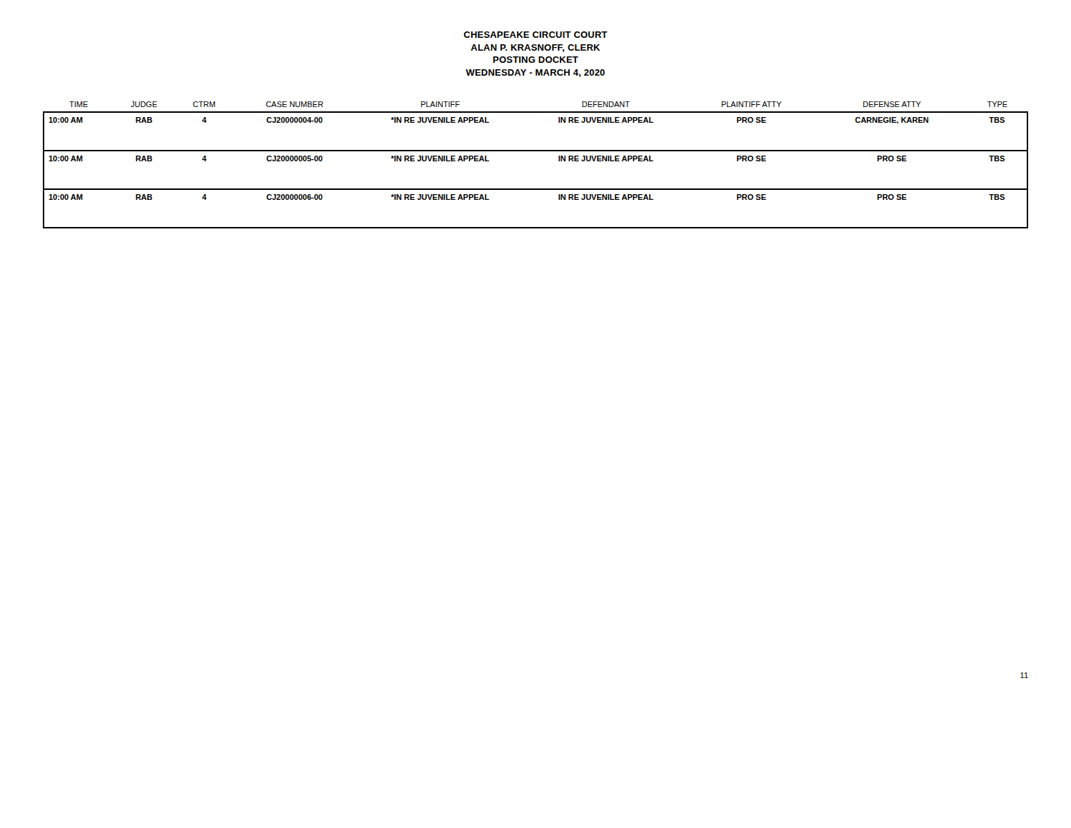CHESAPEAKE CIRCUIT COURT
ALAN P. KRASNOFF, CLERK
POSTING DOCKET
WEDNESDAY - MARCH 4, 2020
| TIME | JUDGE | CTRM | CASE NUMBER | PLAINTIFF | DEFENDANT | PLAINTIFF ATTY | DEFENSE ATTY | TYPE |
| --- | --- | --- | --- | --- | --- | --- | --- | --- |
| 10:00 AM | RAB | 4 | CJ20000004-00 | *IN RE JUVENILE APPEAL | IN RE JUVENILE APPEAL | PRO SE | CARNEGIE, KAREN | TBS |
| 10:00 AM | RAB | 4 | CJ20000005-00 | *IN RE JUVENILE APPEAL | IN RE JUVENILE APPEAL | PRO SE | PRO SE | TBS |
| 10:00 AM | RAB | 4 | CJ20000006-00 | *IN RE JUVENILE APPEAL | IN RE JUVENILE APPEAL | PRO SE | PRO SE | TBS |
11